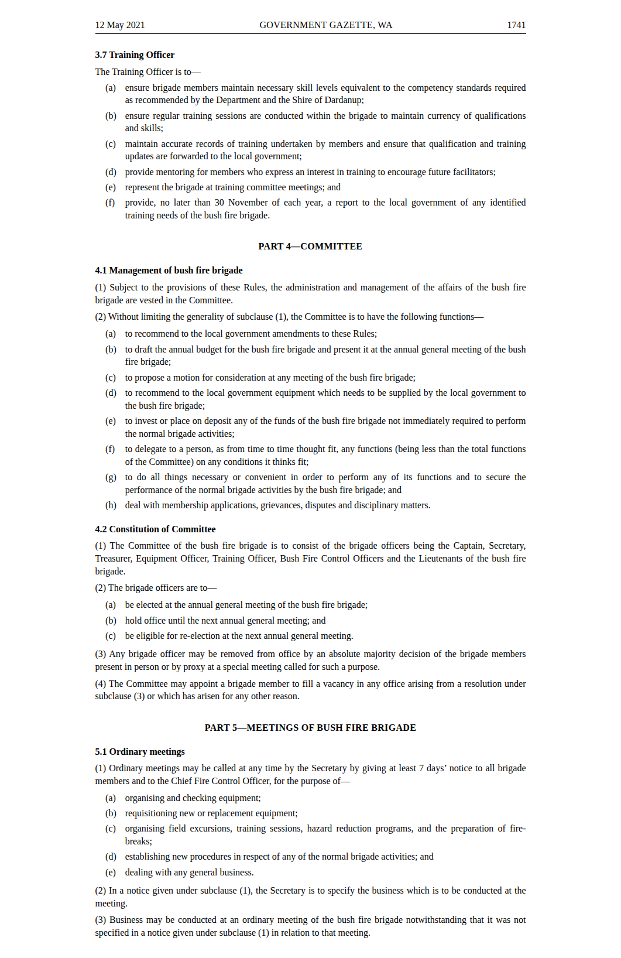12 May 2021 GOVERNMENT GAZETTE, WA 1741
3.7 Training Officer
The Training Officer is to—
(a) ensure brigade members maintain necessary skill levels equivalent to the competency standards required as recommended by the Department and the Shire of Dardanup;
(b) ensure regular training sessions are conducted within the brigade to maintain currency of qualifications and skills;
(c) maintain accurate records of training undertaken by members and ensure that qualification and training updates are forwarded to the local government;
(d) provide mentoring for members who express an interest in training to encourage future facilitators;
(e) represent the brigade at training committee meetings; and
(f) provide, no later than 30 November of each year, a report to the local government of any identified training needs of the bush fire brigade.
PART 4—COMMITTEE
4.1 Management of bush fire brigade
(1) Subject to the provisions of these Rules, the administration and management of the affairs of the bush fire brigade are vested in the Committee.
(2) Without limiting the generality of subclause (1), the Committee is to have the following functions—
(a) to recommend to the local government amendments to these Rules;
(b) to draft the annual budget for the bush fire brigade and present it at the annual general meeting of the bush fire brigade;
(c) to propose a motion for consideration at any meeting of the bush fire brigade;
(d) to recommend to the local government equipment which needs to be supplied by the local government to the bush fire brigade;
(e) to invest or place on deposit any of the funds of the bush fire brigade not immediately required to perform the normal brigade activities;
(f) to delegate to a person, as from time to time thought fit, any functions (being less than the total functions of the Committee) on any conditions it thinks fit;
(g) to do all things necessary or convenient in order to perform any of its functions and to secure the performance of the normal brigade activities by the bush fire brigade; and
(h) deal with membership applications, grievances, disputes and disciplinary matters.
4.2 Constitution of Committee
(1) The Committee of the bush fire brigade is to consist of the brigade officers being the Captain, Secretary, Treasurer, Equipment Officer, Training Officer, Bush Fire Control Officers and the Lieutenants of the bush fire brigade.
(2) The brigade officers are to—
(a) be elected at the annual general meeting of the bush fire brigade;
(b) hold office until the next annual general meeting; and
(c) be eligible for re-election at the next annual general meeting.
(3) Any brigade officer may be removed from office by an absolute majority decision of the brigade members present in person or by proxy at a special meeting called for such a purpose.
(4) The Committee may appoint a brigade member to fill a vacancy in any office arising from a resolution under subclause (3) or which has arisen for any other reason.
PART 5—MEETINGS OF BUSH FIRE BRIGADE
5.1 Ordinary meetings
(1) Ordinary meetings may be called at any time by the Secretary by giving at least 7 days’ notice to all brigade members and to the Chief Fire Control Officer, for the purpose of—
(a) organising and checking equipment;
(b) requisitioning new or replacement equipment;
(c) organising field excursions, training sessions, hazard reduction programs, and the preparation of fire-breaks;
(d) establishing new procedures in respect of any of the normal brigade activities; and
(e) dealing with any general business.
(2) In a notice given under subclause (1), the Secretary is to specify the business which is to be conducted at the meeting.
(3) Business may be conducted at an ordinary meeting of the bush fire brigade notwithstanding that it was not specified in a notice given under subclause (1) in relation to that meeting.